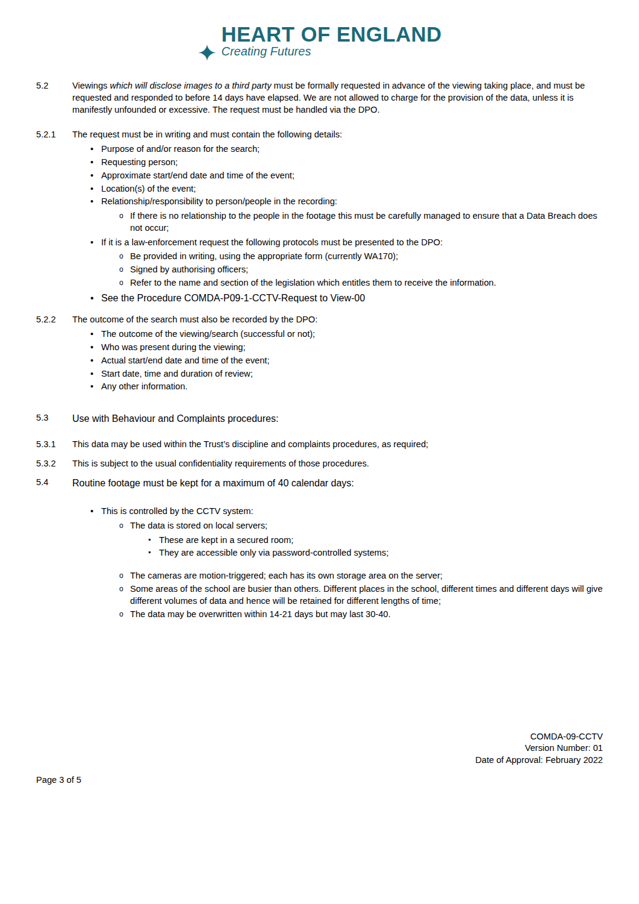✦HEART OF ENGLAND
Creating Futures
5.2
Viewings which will disclose images to a third party must be formally requested in advance of the viewing taking place, and must be requested and responded to before 14 days have elapsed. We are not allowed to charge for the provision of the data, unless it is manifestly unfounded or excessive. The request must be handled via the DPO.
5.2.1
The request must be in writing and must contain the following details:
Purpose of and/or reason for the search;
Requesting person;
Approximate start/end date and time of the event;
Location(s) of the event;
Relationship/responsibility to person/people in the recording:
If there is no relationship to the people in the footage this must be carefully managed to ensure that a Data Breach does not occur;
If it is a law-enforcement request the following protocols must be presented to the DPO:
Be provided in writing, using the appropriate form (currently WA170);
Signed by authorising officers;
Refer to the name and section of the legislation which entitles them to receive the information.
See the Procedure COMDA-P09-1-CCTV-Request to View-00
5.2.2
The outcome of the search must also be recorded by the DPO:
The outcome of the viewing/search (successful or not);
Who was present during the viewing;
Actual start/end date and time of the event;
Start date, time and duration of review;
Any other information.
5.3
Use with Behaviour and Complaints procedures:
5.3.1
This data may be used within the Trust’s discipline and complaints procedures, as required;
5.3.2
This is subject to the usual confidentiality requirements of those procedures.
5.4
Routine footage must be kept for a maximum of 40 calendar days:
This is controlled by the CCTV system:
The data is stored on local servers;
These are kept in a secured room;
They are accessible only via password-controlled systems;
The cameras are motion-triggered; each has its own storage area on the server;
Some areas of the school are busier than others. Different places in the school, different times and different days will give different volumes of data and hence will be retained for different lengths of time;
The data may be overwritten within 14-21 days but may last 30-40.
COMDA-09-CCTV
Version Number: 01
Date of Approval: February 2022
Page 3 of 5